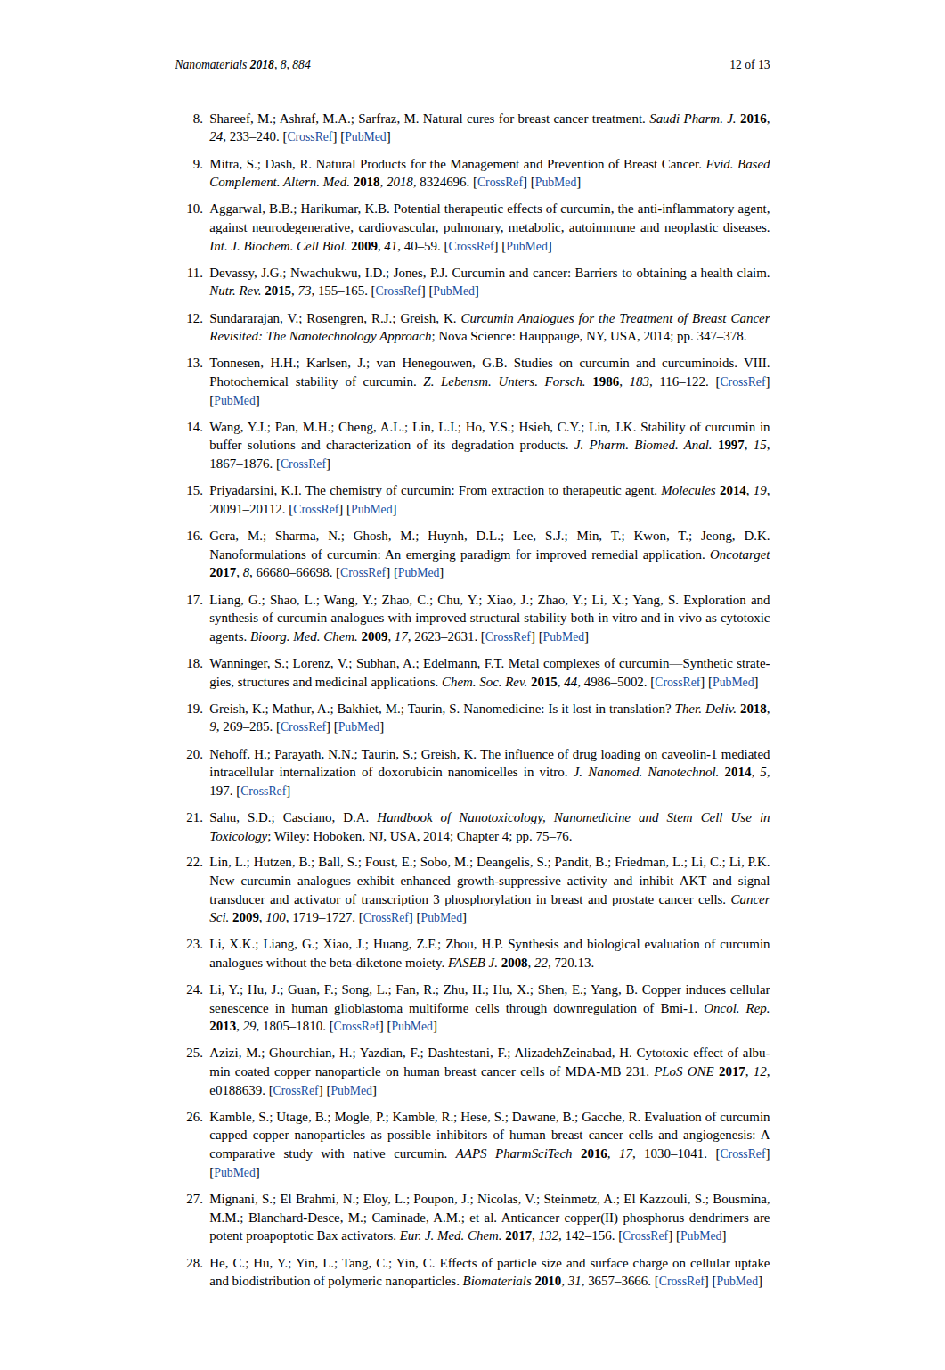Nanomaterials 2018, 8, 884 12 of 13
Shareef, M.; Ashraf, M.A.; Sarfraz, M. Natural cures for breast cancer treatment. Saudi Pharm. J. 2016, 24, 233–240. [CrossRef] [PubMed]
Mitra, S.; Dash, R. Natural Products for the Management and Prevention of Breast Cancer. Evid. Based Complement. Altern. Med. 2018, 2018, 8324696. [CrossRef] [PubMed]
Aggarwal, B.B.; Harikumar, K.B. Potential therapeutic effects of curcumin, the anti-inflammatory agent, against neurodegenerative, cardiovascular, pulmonary, metabolic, autoimmune and neoplastic diseases. Int. J. Biochem. Cell Biol. 2009, 41, 40–59. [CrossRef] [PubMed]
Devassy, J.G.; Nwachukwu, I.D.; Jones, P.J. Curcumin and cancer: Barriers to obtaining a health claim. Nutr. Rev. 2015, 73, 155–165. [CrossRef] [PubMed]
Sundararajan, V.; Rosengren, R.J.; Greish, K. Curcumin Analogues for the Treatment of Breast Cancer Revisited: The Nanotechnology Approach; Nova Science: Hauppauge, NY, USA, 2014; pp. 347–378.
Tonnesen, H.H.; Karlsen, J.; van Henegouwen, G.B. Studies on curcumin and curcuminoids. VIII. Photochemical stability of curcumin. Z. Lebensm. Unters. Forsch. 1986, 183, 116–122. [CrossRef] [PubMed]
Wang, Y.J.; Pan, M.H.; Cheng, A.L.; Lin, L.I.; Ho, Y.S.; Hsieh, C.Y.; Lin, J.K. Stability of curcumin in buffer solutions and characterization of its degradation products. J. Pharm. Biomed. Anal. 1997, 15, 1867–1876. [CrossRef]
Priyadarsini, K.I. The chemistry of curcumin: From extraction to therapeutic agent. Molecules 2014, 19, 20091–20112. [CrossRef] [PubMed]
Gera, M.; Sharma, N.; Ghosh, M.; Huynh, D.L.; Lee, S.J.; Min, T.; Kwon, T.; Jeong, D.K. Nanoformulations of curcumin: An emerging paradigm for improved remedial application. Oncotarget 2017, 8, 66680–66698. [CrossRef] [PubMed]
Liang, G.; Shao, L.; Wang, Y.; Zhao, C.; Chu, Y.; Xiao, J.; Zhao, Y.; Li, X.; Yang, S. Exploration and synthesis of curcumin analogues with improved structural stability both in vitro and in vivo as cytotoxic agents. Bioorg. Med. Chem. 2009, 17, 2623–2631. [CrossRef] [PubMed]
Wanninger, S.; Lorenz, V.; Subhan, A.; Edelmann, F.T. Metal complexes of curcumin—Synthetic strategies, structures and medicinal applications. Chem. Soc. Rev. 2015, 44, 4986–5002. [CrossRef] [PubMed]
Greish, K.; Mathur, A.; Bakhiet, M.; Taurin, S. Nanomedicine: Is it lost in translation? Ther. Deliv. 2018, 9, 269–285. [CrossRef] [PubMed]
Nehoff, H.; Parayath, N.N.; Taurin, S.; Greish, K. The influence of drug loading on caveolin-1 mediated intracellular internalization of doxorubicin nanomicelles in vitro. J. Nanomed. Nanotechnol. 2014, 5, 197. [CrossRef]
Sahu, S.D.; Casciano, D.A. Handbook of Nanotoxicology, Nanomedicine and Stem Cell Use in Toxicology; Wiley: Hoboken, NJ, USA, 2014; Chapter 4; pp. 75–76.
Lin, L.; Hutzen, B.; Ball, S.; Foust, E.; Sobo, M.; Deangelis, S.; Pandit, B.; Friedman, L.; Li, C.; Li, P.K. New curcumin analogues exhibit enhanced growth-suppressive activity and inhibit AKT and signal transducer and activator of transcription 3 phosphorylation in breast and prostate cancer cells. Cancer Sci. 2009, 100, 1719–1727. [CrossRef] [PubMed]
Li, X.K.; Liang, G.; Xiao, J.; Huang, Z.F.; Zhou, H.P. Synthesis and biological evaluation of curcumin analogues without the beta-diketone moiety. FASEB J. 2008, 22, 720.13.
Li, Y.; Hu, J.; Guan, F.; Song, L.; Fan, R.; Zhu, H.; Hu, X.; Shen, E.; Yang, B. Copper induces cellular senescence in human glioblastoma multiforme cells through downregulation of Bmi-1. Oncol. Rep. 2013, 29, 1805–1810. [CrossRef] [PubMed]
Azizi, M.; Ghourchian, H.; Yazdian, F.; Dashtestani, F.; AlizadehZeinabad, H. Cytotoxic effect of albumin coated copper nanoparticle on human breast cancer cells of MDA-MB 231. PLoS ONE 2017, 12, e0188639. [CrossRef] [PubMed]
Kamble, S.; Utage, B.; Mogle, P.; Kamble, R.; Hese, S.; Dawane, B.; Gacche, R. Evaluation of curcumin capped copper nanoparticles as possible inhibitors of human breast cancer cells and angiogenesis: A comparative study with native curcumin. AAPS PharmSciTech 2016, 17, 1030–1041. [CrossRef] [PubMed]
Mignani, S.; El Brahmi, N.; Eloy, L.; Poupon, J.; Nicolas, V.; Steinmetz, A.; El Kazzouli, S.; Bousmina, M.M.; Blanchard-Desce, M.; Caminade, A.M.; et al. Anticancer copper(II) phosphorus dendrimers are potent proapoptotic Bax activators. Eur. J. Med. Chem. 2017, 132, 142–156. [CrossRef] [PubMed]
He, C.; Hu, Y.; Yin, L.; Tang, C.; Yin, C. Effects of particle size and surface charge on cellular uptake and biodistribution of polymeric nanoparticles. Biomaterials 2010, 31, 3657–3666. [CrossRef] [PubMed]